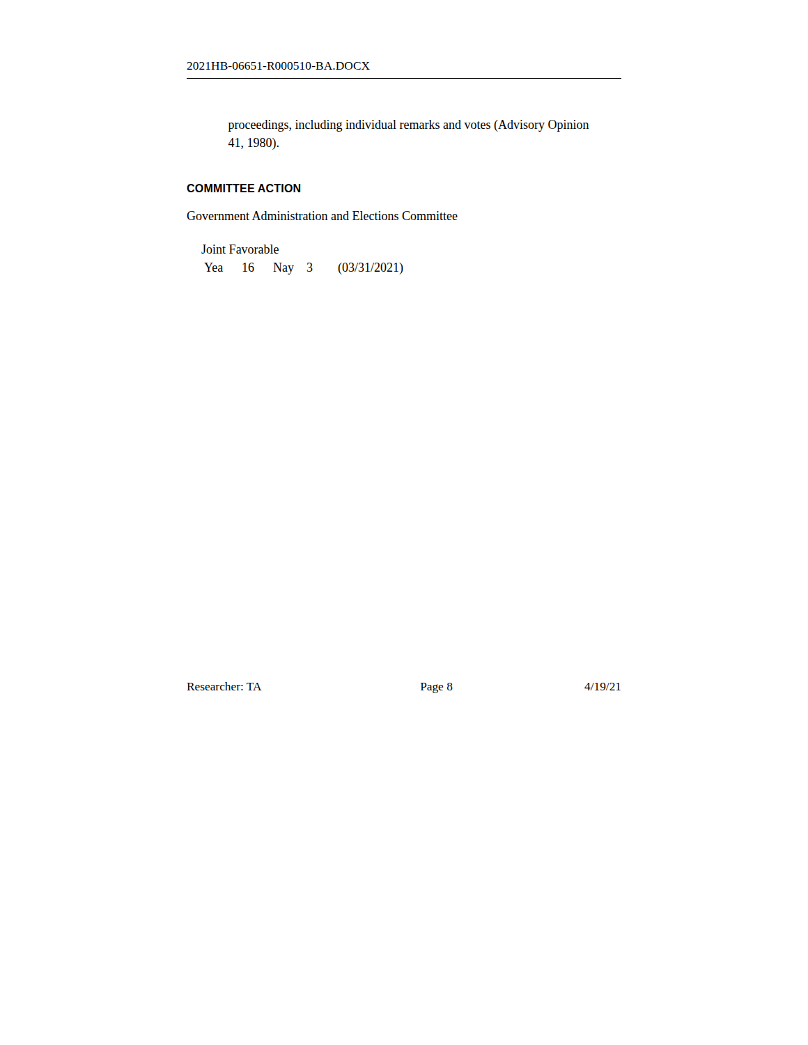2021HB-06651-R000510-BA.DOCX
proceedings, including individual remarks and votes (Advisory Opinion 41, 1980).
COMMITTEE ACTION
Government Administration and Elections Committee
Joint Favorable
Yea 16 Nay 3 (03/31/2021)
Researcher: TA
Page 8
4/19/21